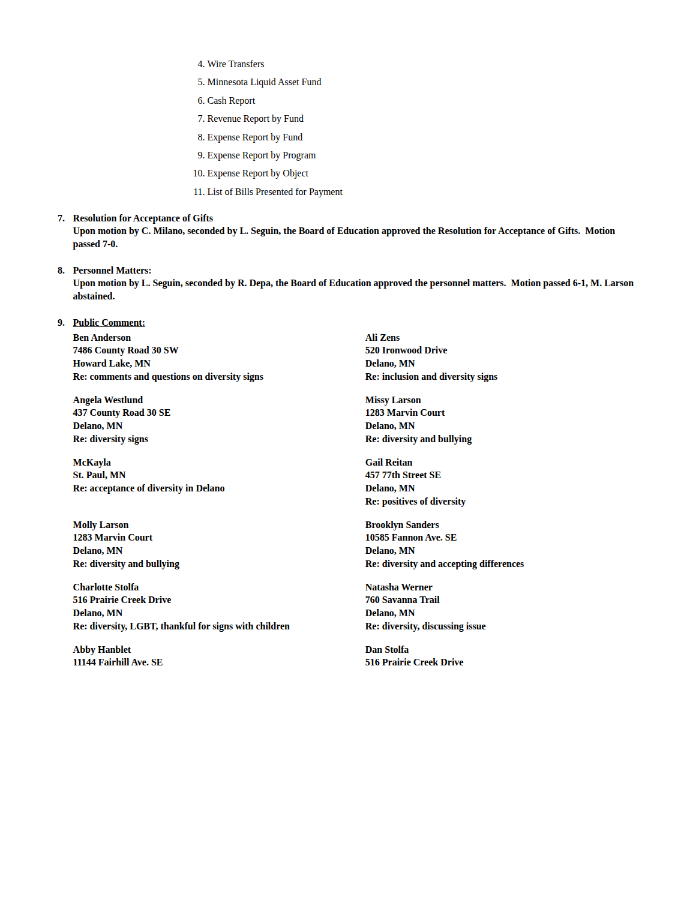Wire Transfers
Minnesota Liquid Asset Fund
Cash Report
Revenue Report by Fund
Expense Report by Fund
Expense Report by Program
Expense Report by Object
List of Bills Presented for Payment
7. Resolution for Acceptance of Gifts
Upon motion by C. Milano, seconded by L. Seguin, the Board of Education approved the Resolution for Acceptance of Gifts. Motion passed 7-0.
8. Personnel Matters:
Upon motion by L. Seguin, seconded by R. Depa, the Board of Education approved the personnel matters. Motion passed 6-1, M. Larson abstained.
9. Public Comment:
| Ben Anderson 7486 County Road 30 SW Howard Lake, MN Re: comments and questions on diversity signs | Ali Zens 520 Ironwood Drive Delano, MN Re: inclusion and diversity signs |
| Angela Westlund 437 County Road 30 SE Delano, MN Re: diversity signs | Missy Larson 1283 Marvin Court Delano, MN Re: diversity and bullying |
| McKayla St. Paul, MN Re: acceptance of diversity in Delano | Gail Reitan 457 77th Street SE Delano, MN Re: positives of diversity |
| Molly Larson 1283 Marvin Court Delano, MN Re: diversity and bullying | Brooklyn Sanders 10585 Fannon Ave. SE Delano, MN Re: diversity and accepting differences |
| Charlotte Stolfa 516 Prairie Creek Drive Delano, MN Re: diversity, LGBT, thankful for signs with children | Natasha Werner 760 Savanna Trail Delano, MN Re: diversity, discussing issue |
| Abby Hanblet 11144 Fairhill Ave. SE | Dan Stolfa 516 Prairie Creek Drive |